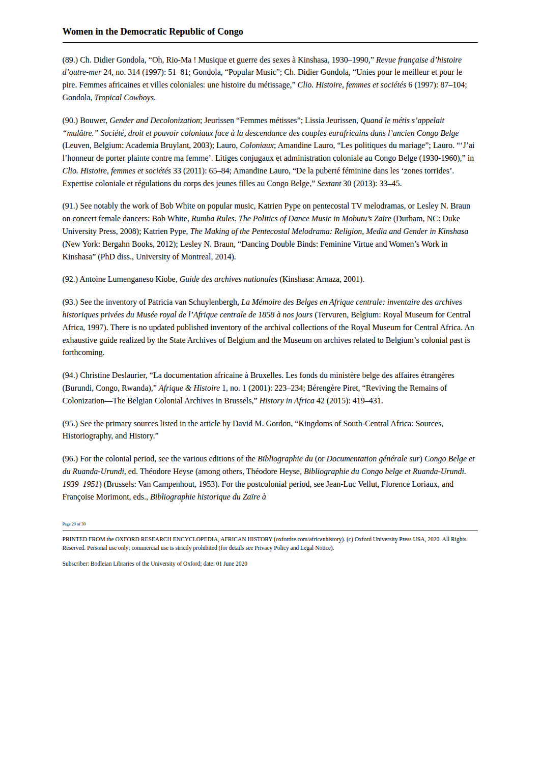Women in the Democratic Republic of Congo
(89.) Ch. Didier Gondola, “Oh, Rio-Ma ! Musique et guerre des sexes à Kinshasa, 1930–1990,” Revue française d’histoire d’outre-mer 24, no. 314 (1997): 51–81; Gondola, “Popular Music”; Ch. Didier Gondola, “Unies pour le meilleur et pour le pire. Femmes africaines et villes coloniales: une histoire du métissage,” Clio. Histoire, femmes et sociétés 6 (1997): 87–104; Gondola, Tropical Cowboys.
(90.) Bouwer, Gender and Decolonization; Jeurissen “Femmes métisses”; Lissia Jeurissen, Quand le métis s’appelait “mulâtre.” Société, droit et pouvoir coloniaux face à la descendance des couples eurafricains dans l’ancien Congo Belge (Leuven, Belgium: Academia Bruylant, 2003); Lauro, Coloniaux; Amandine Lauro, “Les politiques du mariage”; Lauro. “‘J’ai l’honneur de porter plainte contre ma femme’. Litiges conjugaux et administration coloniale au Congo Belge (1930-1960),” in Clio. Histoire, femmes et sociétés 33 (2011): 65–84; Amandine Lauro, “De la puberté féminine dans les ‘zones torrides’. Expertise coloniale et régulations du corps des jeunes filles au Congo Belge,” Sextant 30 (2013): 33–45.
(91.) See notably the work of Bob White on popular music, Katrien Pype on pentecostal TV melodramas, or Lesley N. Braun on concert female dancers: Bob White, Rumba Rules. The Politics of Dance Music in Mobutu’s Zaïre (Durham, NC: Duke University Press, 2008); Katrien Pype, The Making of the Pentecostal Melodrama: Religion, Media and Gender in Kinshasa (New York: Bergahn Books, 2012); Lesley N. Braun, “Dancing Double Binds: Feminine Virtue and Women’s Work in Kinshasa” (PhD diss., University of Montreal, 2014).
(92.) Antoine Lumenganeso Kiobe, Guide des archives nationales (Kinshasa: Arnaza, 2001).
(93.) See the inventory of Patricia van Schuylenbergh, La Mémoire des Belges en Afrique centrale: inventaire des archives historiques privées du Musée royal de l’Afrique centrale de 1858 à nos jours (Tervuren, Belgium: Royal Museum for Central Africa, 1997). There is no updated published inventory of the archival collections of the Royal Museum for Central Africa. An exhaustive guide realized by the State Archives of Belgium and the Museum on archives related to Belgium’s colonial past is forthcoming.
(94.) Christine Deslaurier, “La documentation africaine à Bruxelles. Les fonds du ministère belge des affaires étrangères (Burundi, Congo, Rwanda),” Afrique & Histoire 1, no. 1 (2001): 223–234; Bérengère Piret, “Reviving the Remains of Colonization—The Belgian Colonial Archives in Brussels,” History in Africa 42 (2015): 419–431.
(95.) See the primary sources listed in the article by David M. Gordon, “Kingdoms of South-Central Africa: Sources, Historiography, and History.”
(96.) For the colonial period, see the various editions of the Bibliographie du (or Documentation générale sur) Congo Belge et du Ruanda-Urundi, ed. Théodore Heyse (among others, Théodore Heyse, Bibliographie du Congo belge et Ruanda-Urundi. 1939–1951) (Brussels: Van Campenhout, 1953). For the postcolonial period, see Jean-Luc Vellut, Florence Loriaux, and Françoise Morimont, eds., Bibliographie historique du Zaïre à
Page 29 of 30
PRINTED FROM the OXFORD RESEARCH ENCYCLOPEDIA, AFRICAN HISTORY (oxfordre.com/africanhistory). (c) Oxford University Press USA, 2020. All Rights Reserved. Personal use only; commercial use is strictly prohibited (for details see Privacy Policy and Legal Notice).
Subscriber: Bodleian Libraries of the University of Oxford; date: 01 June 2020